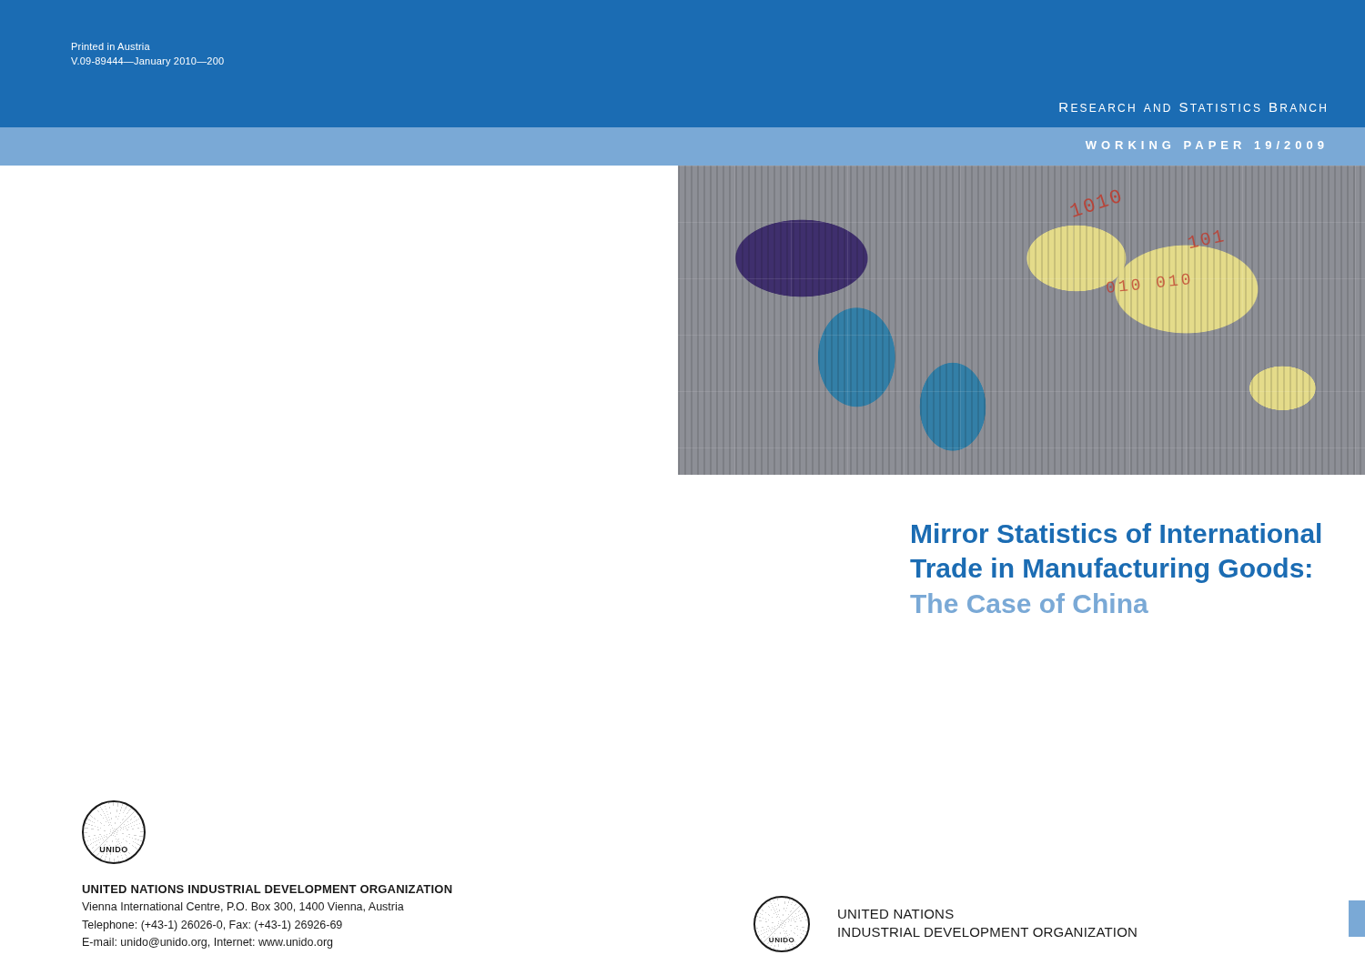Printed in Austria
V.09-89444—January 2010—200
Research and Statistics Branch
WORKING PAPER 19/2009
1010
101
010 010
Mirror Statistics of International
Trade in Manufacturing Goods:
The Case of China
UNITED NATIONS INDUSTRIAL DEVELOPMENT ORGANIZATION
Vienna International Centre, P.O. Box 300, 1400 Vienna, Austria
Telephone: (+43-1) 26026-0, Fax: (+43-1) 26926-69
E-mail: unido@unido.org, Internet: www.unido.org
UNITED NATIONS
INDUSTRIAL DEVELOPMENT ORGANIZATION